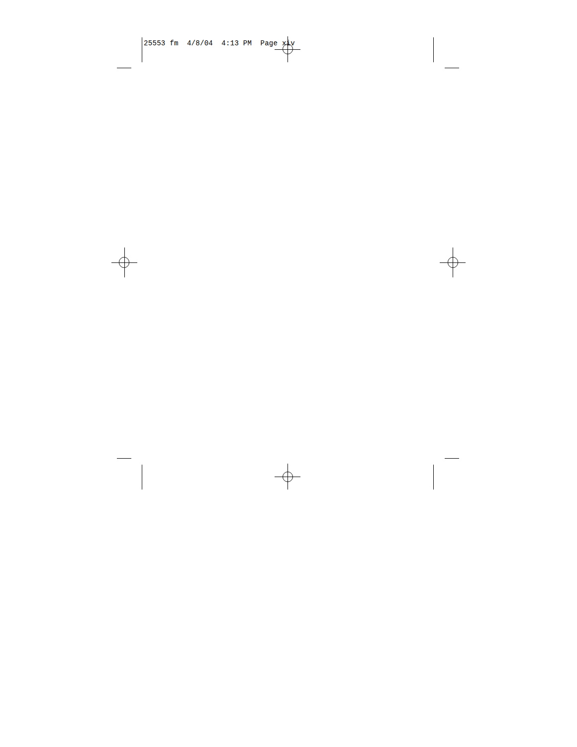25553 fm 4/8/04 4:13 PM Page xiv